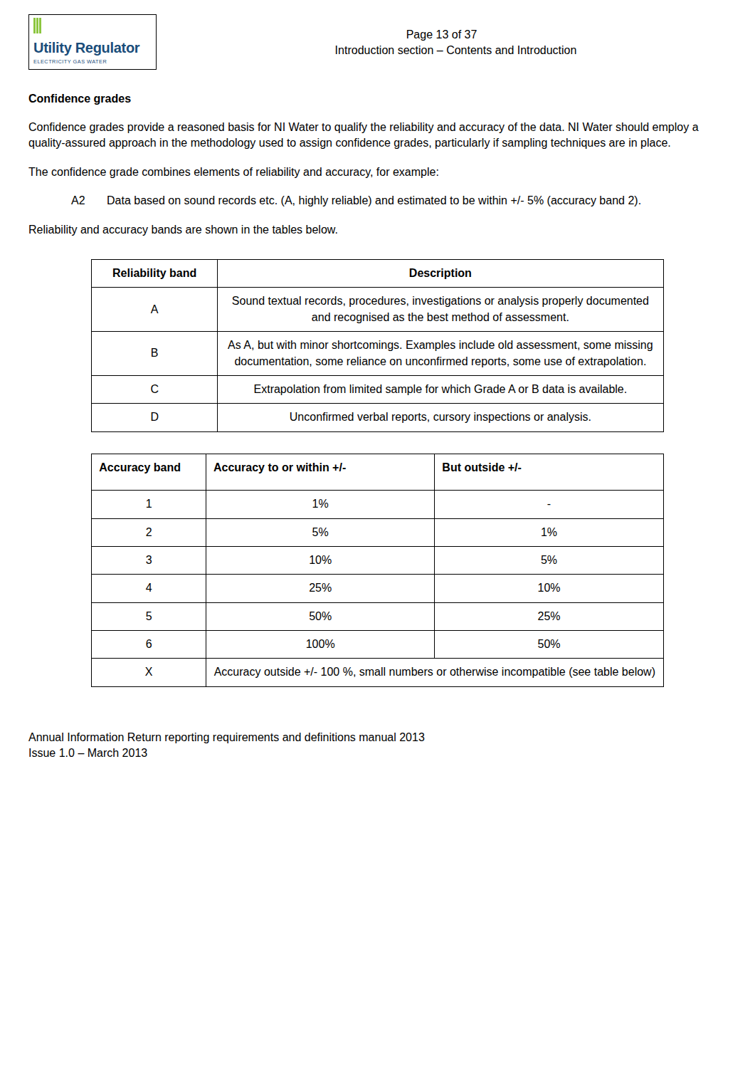Utility Regulator
ELECTRICITY GAS WATER
Page 13 of 37
Introduction section – Contents and Introduction
Confidence grades
Confidence grades provide a reasoned basis for NI Water to qualify the reliability and accuracy of the data. NI Water should employ a quality-assured approach in the methodology used to assign confidence grades, particularly if sampling techniques are in place.
The confidence grade combines elements of reliability and accuracy, for example:
A2
Data based on sound records etc. (A, highly reliable) and estimated to be within +/- 5% (accuracy band 2).
Reliability and accuracy bands are shown in the tables below.
| Reliability band | Description |
| --- | --- |
| A | Sound textual records, procedures, investigations or analysis properly documented and recognised as the best method of assessment. |
| B | As A, but with minor shortcomings. Examples include old assessment, some missing documentation, some reliance on unconfirmed reports, some use of extrapolation. |
| C | Extrapolation from limited sample for which Grade A or B data is available. |
| D | Unconfirmed verbal reports, cursory inspections or analysis. |
| Accuracy band | Accuracy to or within +/- | But outside +/- |
| --- | --- | --- |
| 1 | 1% | - |
| 2 | 5% | 1% |
| 3 | 10% | 5% |
| 4 | 25% | 10% |
| 5 | 50% | 25% |
| 6 | 100% | 50% |
| X | Accuracy outside +/- 100 %, small numbers or otherwise incompatible (see table below) |
Annual Information Return reporting requirements and definitions manual 2013
Issue 1.0 – March 2013